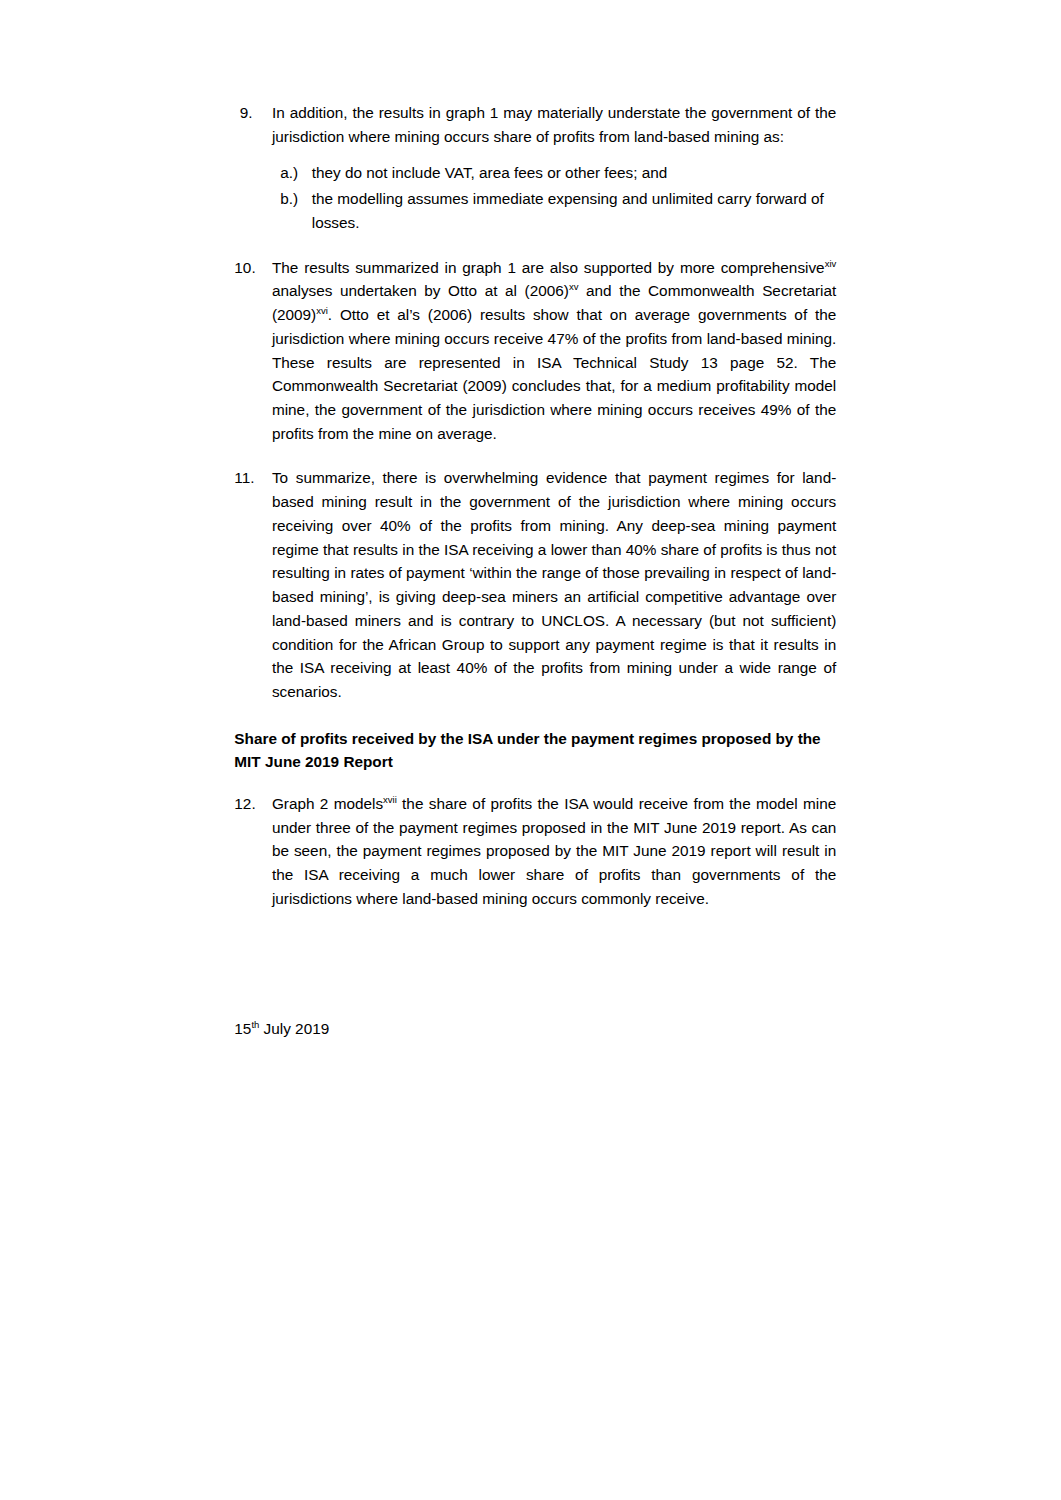In addition, the results in graph 1 may materially understate the government of the jurisdiction where mining occurs share of profits from land-based mining as:
a.) they do not include VAT, area fees or other fees; and
b.) the modelling assumes immediate expensing and unlimited carry forward of losses.
The results summarized in graph 1 are also supported by more comprehensivexiv analyses undertaken by Otto at al (2006)xv and the Commonwealth Secretariat (2009)xvi. Otto et al’s (2006) results show that on average governments of the jurisdiction where mining occurs receive 47% of the profits from land-based mining. These results are represented in ISA Technical Study 13 page 52. The Commonwealth Secretariat (2009) concludes that, for a medium profitability model mine, the government of the jurisdiction where mining occurs receives 49% of the profits from the mine on average.
To summarize, there is overwhelming evidence that payment regimes for land-based mining result in the government of the jurisdiction where mining occurs receiving over 40% of the profits from mining. Any deep-sea mining payment regime that results in the ISA receiving a lower than 40% share of profits is thus not resulting in rates of payment ‘within the range of those prevailing in respect of land-based mining’, is giving deep-sea miners an artificial competitive advantage over land-based miners and is contrary to UNCLOS. A necessary (but not sufficient) condition for the African Group to support any payment regime is that it results in the ISA receiving at least 40% of the profits from mining under a wide range of scenarios.
Share of profits received by the ISA under the payment regimes proposed by the MIT June 2019 Report
Graph 2 modelsxvii the share of profits the ISA would receive from the model mine under three of the payment regimes proposed in the MIT June 2019 report. As can be seen, the payment regimes proposed by the MIT June 2019 report will result in the ISA receiving a much lower share of profits than governments of the jurisdictions where land-based mining occurs commonly receive.
15th July 2019